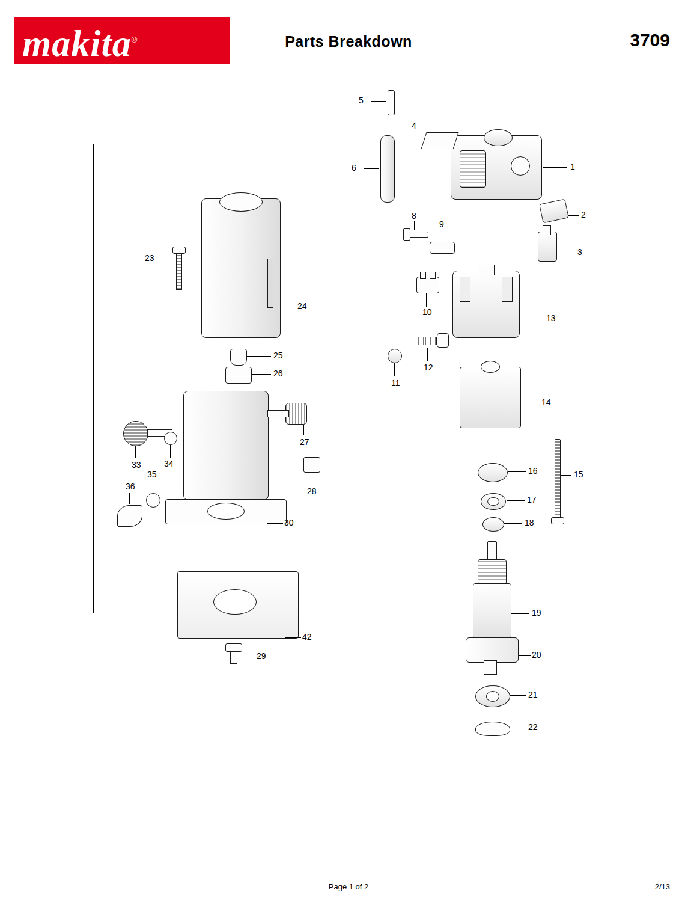makita®
Parts Breakdown
3709
1
2
3
4
5
6
8
9
10
11
12
13
14
15
16
17
18
19
20
21
22
23
24
25
26
30
27
28
29
33
34
35
36
42
Page 1 of 2
2/13